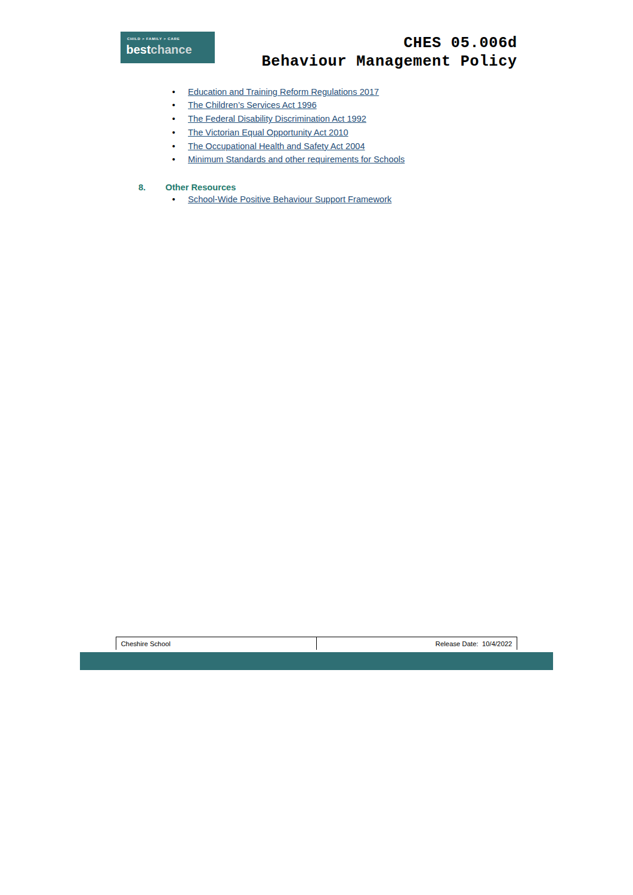CHILD > FAMILY > CARE
best chance
CHES 05.006d
Behaviour Management Policy
Education and Training Reform Regulations 2017
The Children’s Services Act 1996
The Federal Disability Discrimination Act 1992
The Victorian Equal Opportunity Act 2010
The Occupational Health and Safety Act 2004
Minimum Standards and other requirements for Schools
8. Other Resources
School-Wide Positive Behaviour Support Framework
| Cheshire School Behaviour Management Policy | Release Date: 10/4/2022 Next Review Date: April 2023 Page 4 of 4 |